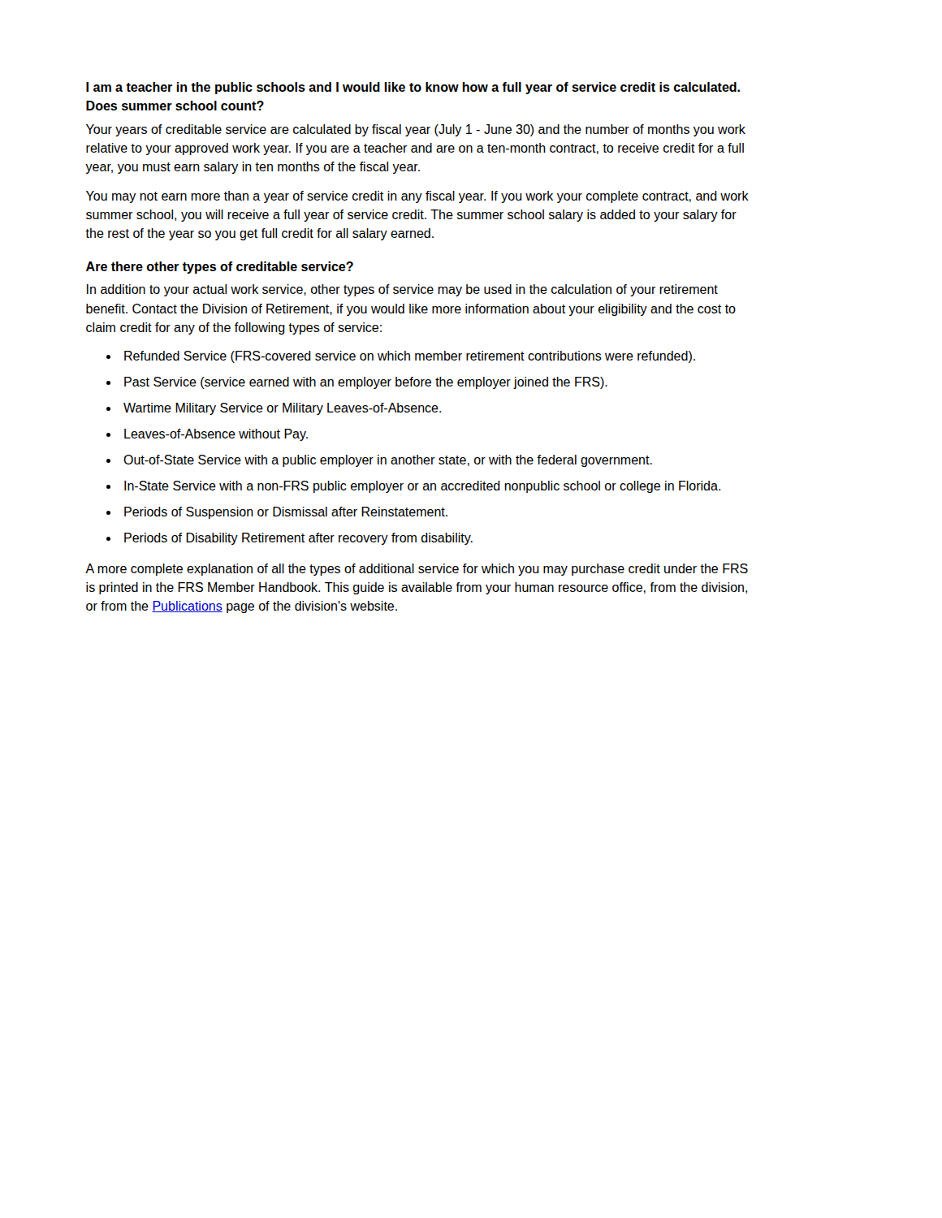I am a teacher in the public schools and I would like to know how a full year of service credit is calculated. Does summer school count?
Your years of creditable service are calculated by fiscal year (July 1 - June 30) and the number of months you work relative to your approved work year. If you are a teacher and are on a ten-month contract, to receive credit for a full year, you must earn salary in ten months of the fiscal year.
You may not earn more than a year of service credit in any fiscal year. If you work your complete contract, and work summer school, you will receive a full year of service credit. The summer school salary is added to your salary for the rest of the year so you get full credit for all salary earned.
Are there other types of creditable service?
In addition to your actual work service, other types of service may be used in the calculation of your retirement benefit. Contact the Division of Retirement, if you would like more information about your eligibility and the cost to claim credit for any of the following types of service:
Refunded Service (FRS-covered service on which member retirement contributions were refunded).
Past Service (service earned with an employer before the employer joined the FRS).
Wartime Military Service or Military Leaves-of-Absence.
Leaves-of-Absence without Pay.
Out-of-State Service with a public employer in another state, or with the federal government.
In-State Service with a non-FRS public employer or an accredited nonpublic school or college in Florida.
Periods of Suspension or Dismissal after Reinstatement.
Periods of Disability Retirement after recovery from disability.
A more complete explanation of all the types of additional service for which you may purchase credit under the FRS is printed in the FRS Member Handbook. This guide is available from your human resource office, from the division, or from the Publications page of the division's website.